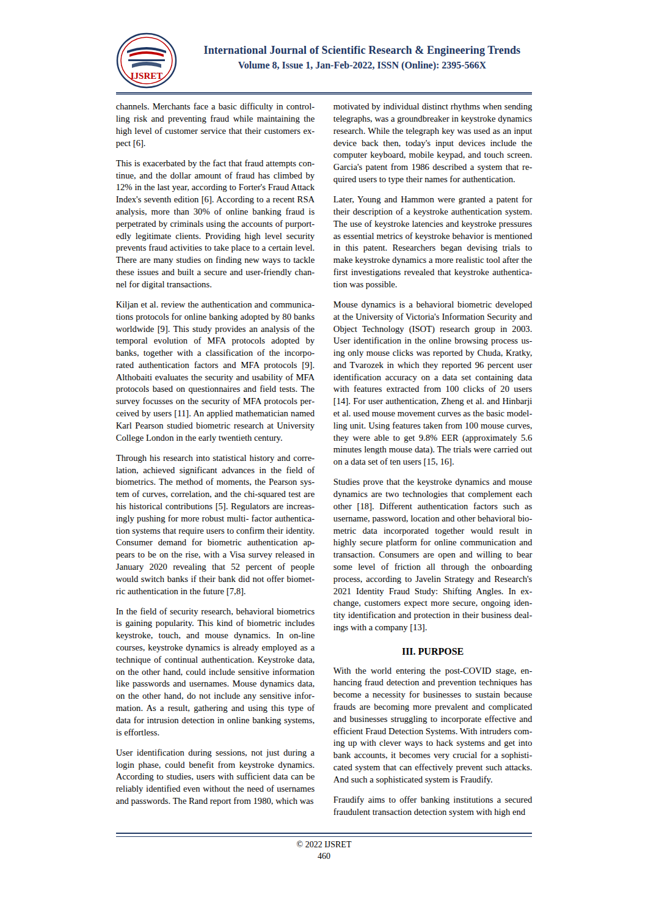IJSRET
International Journal of Scientific Research & Engineering Trends
Volume 8, Issue 1, Jan-Feb-2022, ISSN (Online): 2395-566X
channels. Merchants face a basic difficulty in controlling risk and preventing fraud while maintaining the high level of customer service that their customers expect [6].
This is exacerbated by the fact that fraud attempts continue, and the dollar amount of fraud has climbed by 12% in the last year, according to Forter's Fraud Attack Index's seventh edition [6]. According to a recent RSA analysis, more than 30% of online banking fraud is perpetrated by criminals using the accounts of purportedly legitimate clients. Providing high level security prevents fraud activities to take place to a certain level. There are many studies on finding new ways to tackle these issues and built a secure and user-friendly channel for digital transactions.
Kiljan et al. review the authentication and communications protocols for online banking adopted by 80 banks worldwide [9]. This study provides an analysis of the temporal evolution of MFA protocols adopted by banks, together with a classification of the incorporated authentication factors and MFA protocols [9]. Althobaiti evaluates the security and usability of MFA protocols based on questionnaires and field tests. The survey focusses on the security of MFA protocols perceived by users [11]. An applied mathematician named Karl Pearson studied biometric research at University College London in the early twentieth century.
Through his research into statistical history and correlation, achieved significant advances in the field of biometrics. The method of moments, the Pearson system of curves, correlation, and the chi-squared test are his historical contributions [5]. Regulators are increasingly pushing for more robust multi- factor authentication systems that require users to confirm their identity. Consumer demand for biometric authentication appears to be on the rise, with a Visa survey released in January 2020 revealing that 52 percent of people would switch banks if their bank did not offer biometric authentication in the future [7,8].
In the field of security research, behavioral biometrics is gaining popularity. This kind of biometric includes keystroke, touch, and mouse dynamics. In on-line courses, keystroke dynamics is already employed as a technique of continual authentication. Keystroke data, on the other hand, could include sensitive information like passwords and usernames. Mouse dynamics data, on the other hand, do not include any sensitive information. As a result, gathering and using this type of data for intrusion detection in online banking systems, is effortless.
User identification during sessions, not just during a login phase, could benefit from keystroke dynamics. According to studies, users with sufficient data can be reliably identified even without the need of usernames and passwords. The Rand report from 1980, which was
motivated by individual distinct rhythms when sending telegraphs, was a groundbreaker in keystroke dynamics research. While the telegraph key was used as an input device back then, today's input devices include the computer keyboard, mobile keypad, and touch screen. Garcia's patent from 1986 described a system that required users to type their names for authentication.
Later, Young and Hammon were granted a patent for their description of a keystroke authentication system. The use of keystroke latencies and keystroke pressures as essential metrics of keystroke behavior is mentioned in this patent. Researchers began devising trials to make keystroke dynamics a more realistic tool after the first investigations revealed that keystroke authentication was possible.
Mouse dynamics is a behavioral biometric developed at the University of Victoria's Information Security and Object Technology (ISOT) research group in 2003. User identification in the online browsing process using only mouse clicks was reported by Chuda, Kratky, and Tvarozek in which they reported 96 percent user identification accuracy on a data set containing data with features extracted from 100 clicks of 20 users [14]. For user authentication, Zheng et al. and Hinbarji et al. used mouse movement curves as the basic modelling unit. Using features taken from 100 mouse curves, they were able to get 9.8% EER (approximately 5.6 minutes length mouse data). The trials were carried out on a data set of ten users [15, 16].
Studies prove that the keystroke dynamics and mouse dynamics are two technologies that complement each other [18]. Different authentication factors such as username, password, location and other behavioral biometric data incorporated together would result in highly secure platform for online communication and transaction. Consumers are open and willing to bear some level of friction all through the onboarding process, according to Javelin Strategy and Research's 2021 Identity Fraud Study: Shifting Angles. In exchange, customers expect more secure, ongoing identity identification and protection in their business dealings with a company [13].
III. PURPOSE
With the world entering the post-COVID stage, enhancing fraud detection and prevention techniques has become a necessity for businesses to sustain because frauds are becoming more prevalent and complicated and businesses struggling to incorporate effective and efficient Fraud Detection Systems. With intruders coming up with clever ways to hack systems and get into bank accounts, it becomes very crucial for a sophisticated system that can effectively prevent such attacks. And such a sophisticated system is Fraudify.
Fraudify aims to offer banking institutions a secured fraudulent transaction detection system with high end
© 2022 IJSRET
460